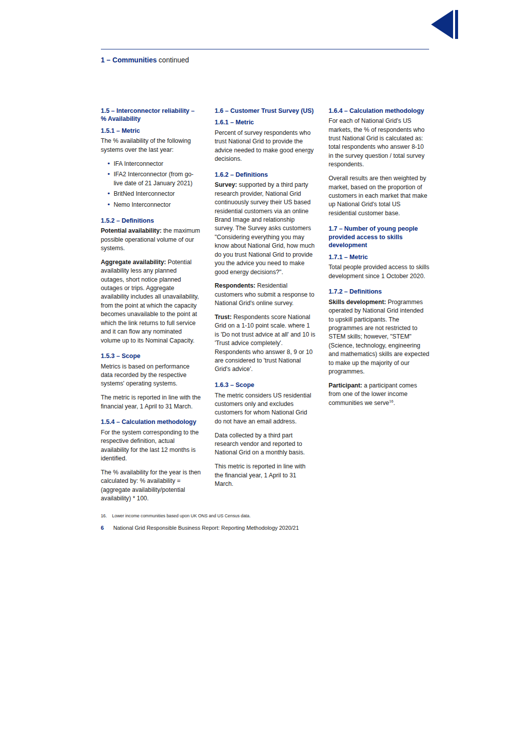1 – Communities continued
1.5 – Interconnector reliability – % Availability
1.5.1 – Metric
The % availability of the following systems over the last year:
IFA Interconnector
IFA2 Interconnector (from go-live date of 21 January 2021)
BritNed Interconnector
Nemo Interconnector
1.5.2 – Definitions
Potential availability: the maximum possible operational volume of our systems.
Aggregate availability: Potential availability less any planned outages, short notice planned outages or trips. Aggregate availability includes all unavailability, from the point at which the capacity becomes unavailable to the point at which the link returns to full service and it can flow any nominated volume up to its Nominal Capacity.
1.5.3 – Scope
Metrics is based on performance data recorded by the respective systems' operating systems.
The metric is reported in line with the financial year, 1 April to 31 March.
1.5.4 – Calculation methodology
For the system corresponding to the respective definition, actual availability for the last 12 months is identified.
The % availability for the year is then calculated by: % availability = (aggregate availability/potential availability) * 100.
1.6 – Customer Trust Survey (US)
1.6.1 – Metric
Percent of survey respondents who trust National Grid to provide the advice needed to make good energy decisions.
1.6.2 – Definitions
Survey: supported by a third party research provider, National Grid continuously survey their US based residential customers via an online Brand Image and relationship survey. The Survey asks customers "Considering everything you may know about National Grid, how much do you trust National Grid to provide you the advice you need to make good energy decisions?".
Respondents: Residential customers who submit a response to National Grid's online survey.
Trust: Respondents score National Grid on a 1-10 point scale. where 1 is 'Do not trust advice at all' and 10 is 'Trust advice completely'. Respondents who answer 8, 9 or 10 are considered to 'trust National Grid's advice'.
1.6.3 – Scope
The metric considers US residential customers only and excludes customers for whom National Grid do not have an email address.
Data collected by a third part research vendor and reported to National Grid on a monthly basis.
This metric is reported in line with the financial year, 1 April to 31 March.
1.6.4 – Calculation methodology
For each of National Grid's US markets, the % of respondents who trust National Grid is calculated as: total respondents who answer 8-10 in the survey question / total survey respondents.
Overall results are then weighted by market, based on the proportion of customers in each market that make up National Grid's total US residential customer base.
1.7 – Number of young people provided access to skills development
1.7.1 – Metric
Total people provided access to skills development since 1 October 2020.
1.7.2 – Definitions
Skills development: Programmes operated by National Grid intended to upskill participants. The programmes are not restricted to STEM skills; however, "STEM" (Science, technology, engineering and mathematics) skills are expected to make up the majority of our programmes.
Participant: a participant comes from one of the lower income communities we serve16.
16. Lower income communities based upon UK ONS and US Census data.
6 National Grid Responsible Business Report: Reporting Methodology 2020/21